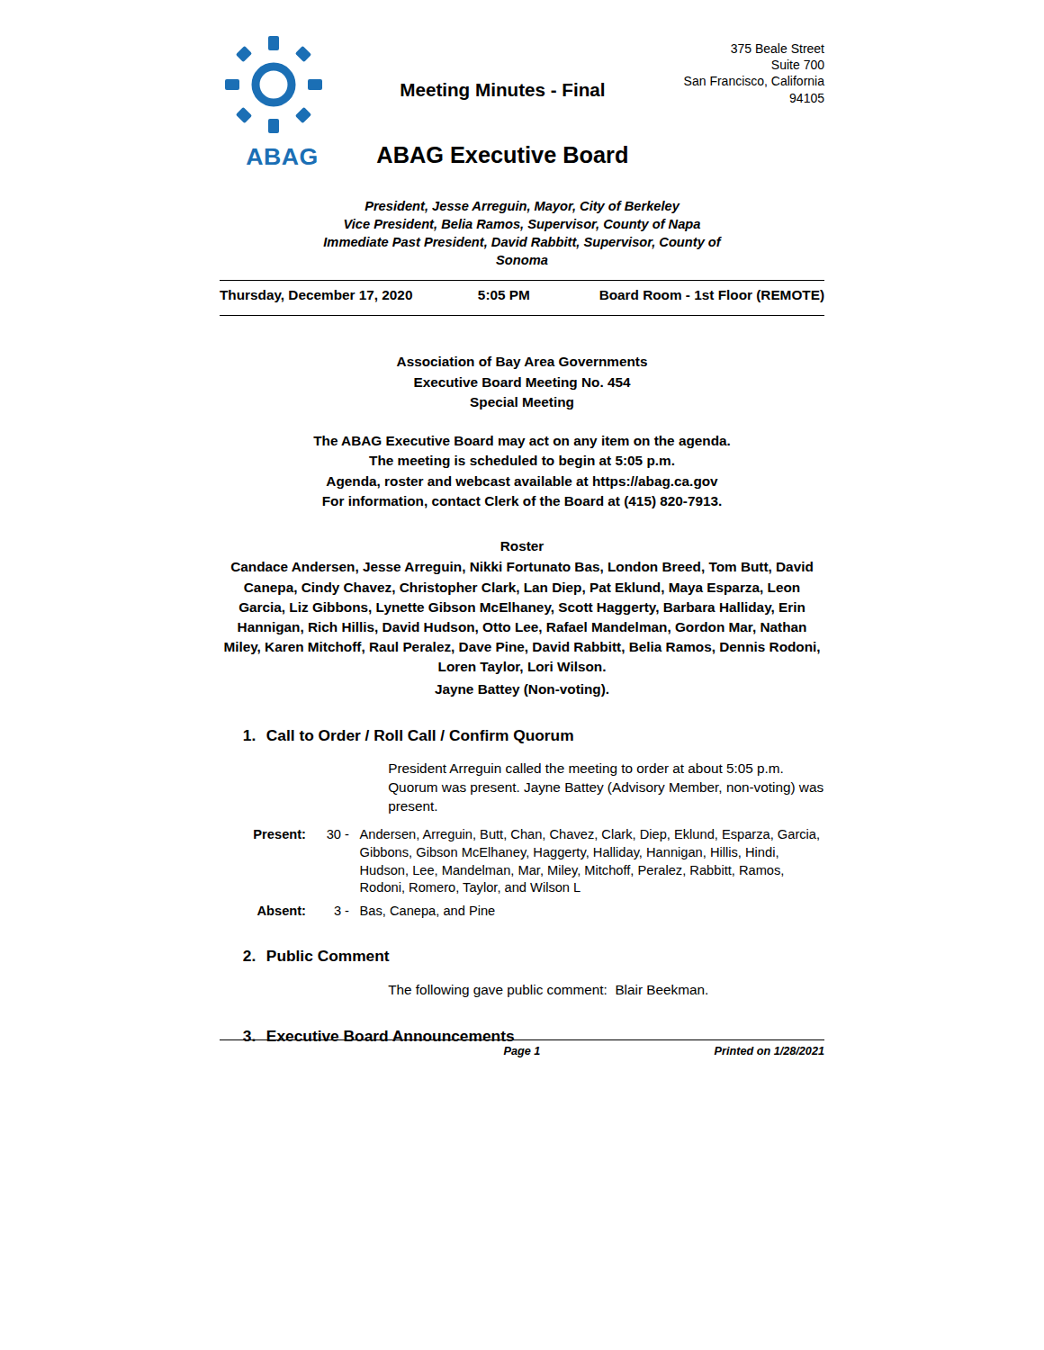ABAG
Meeting Minutes - Final
ABAG Executive Board
375 Beale Street
Suite 700
San Francisco, California
94105
President, Jesse Arreguin, Mayor, City of Berkeley
Vice President, Belia Ramos, Supervisor, County of Napa
Immediate Past President, David Rabbitt, Supervisor, County of
Sonoma
Thursday, December 17, 2020
5:05 PM
Board Room - 1st Floor (REMOTE)
Association of Bay Area Governments
Executive Board Meeting No. 454
Special Meeting
The ABAG Executive Board may act on any item on the agenda.
The meeting is scheduled to begin at 5:05 p.m.
Agenda, roster and webcast available at https://abag.ca.gov
For information, contact Clerk of the Board at (415) 820-7913.
Roster
Candace Andersen, Jesse Arreguin, Nikki Fortunato Bas, London Breed, Tom Butt, David Canepa, Cindy Chavez, Christopher Clark, Lan Diep, Pat Eklund, Maya Esparza, Leon Garcia, Liz Gibbons, Lynette Gibson McElhaney, Scott Haggerty, Barbara Halliday, Erin Hannigan, Rich Hillis, David Hudson, Otto Lee, Rafael Mandelman, Gordon Mar, Nathan Miley, Karen Mitchoff, Raul Peralez, Dave Pine, David Rabbitt, Belia Ramos, Dennis Rodoni, Loren Taylor, Lori Wilson. Jayne Battey (Non-voting).
1. Call to Order / Roll Call / Confirm Quorum
President Arreguin called the meeting to order at about 5:05 p.m. Quorum was present. Jayne Battey (Advisory Member, non-voting) was present.
Present:
30 -
Andersen, Arreguin, Butt, Chan, Chavez, Clark, Diep, Eklund, Esparza, Garcia, Gibbons, Gibson McElhaney, Haggerty, Halliday, Hannigan, Hillis, Hindi, Hudson, Lee, Mandelman, Mar, Miley, Mitchoff, Peralez, Rabbitt, Ramos, Rodoni, Romero, Taylor, and Wilson L
Absent:
3 -
Bas, Canepa, and Pine
2. Public Comment
The following gave public comment: Blair Beekman.
3. Executive Board Announcements
Page 1
Printed on 1/28/2021